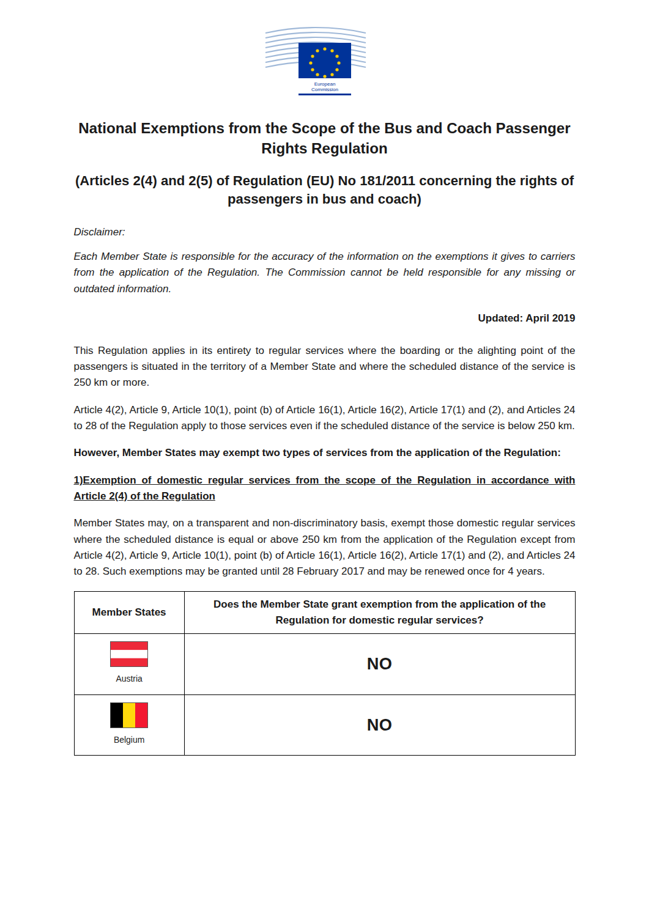European Commission
National Exemptions from the Scope of the Bus and Coach Passenger Rights Regulation
(Articles 2(4) and 2(5) of Regulation (EU) No 181/2011 concerning the rights of passengers in bus and coach)
Disclaimer:
Each Member State is responsible for the accuracy of the information on the exemptions it gives to carriers from the application of the Regulation. The Commission cannot be held responsible for any missing or outdated information.
Updated: April 2019
This Regulation applies in its entirety to regular services where the boarding or the alighting point of the passengers is situated in the territory of a Member State and where the scheduled distance of the service is 250 km or more.
Article 4(2), Article 9, Article 10(1), point (b) of Article 16(1), Article 16(2), Article 17(1) and (2), and Articles 24 to 28 of the Regulation apply to those services even if the scheduled distance of the service is below 250 km.
However, Member States may exempt two types of services from the application of the Regulation:
1)Exemption of domestic regular services from the scope of the Regulation in accordance with Article 2(4) of the Regulation
Member States may, on a transparent and non-discriminatory basis, exempt those domestic regular services where the scheduled distance is equal or above 250 km from the application of the Regulation except from Article 4(2), Article 9, Article 10(1), point (b) of Article 16(1), Article 16(2), Article 17(1) and (2), and Articles 24 to 28. Such exemptions may be granted until 28 February 2017 and may be renewed once for 4 years.
| Member States | Does the Member State grant exemption from the application of the Regulation for domestic regular services? |
| --- | --- |
| Austria | NO |
| Belgium | NO |